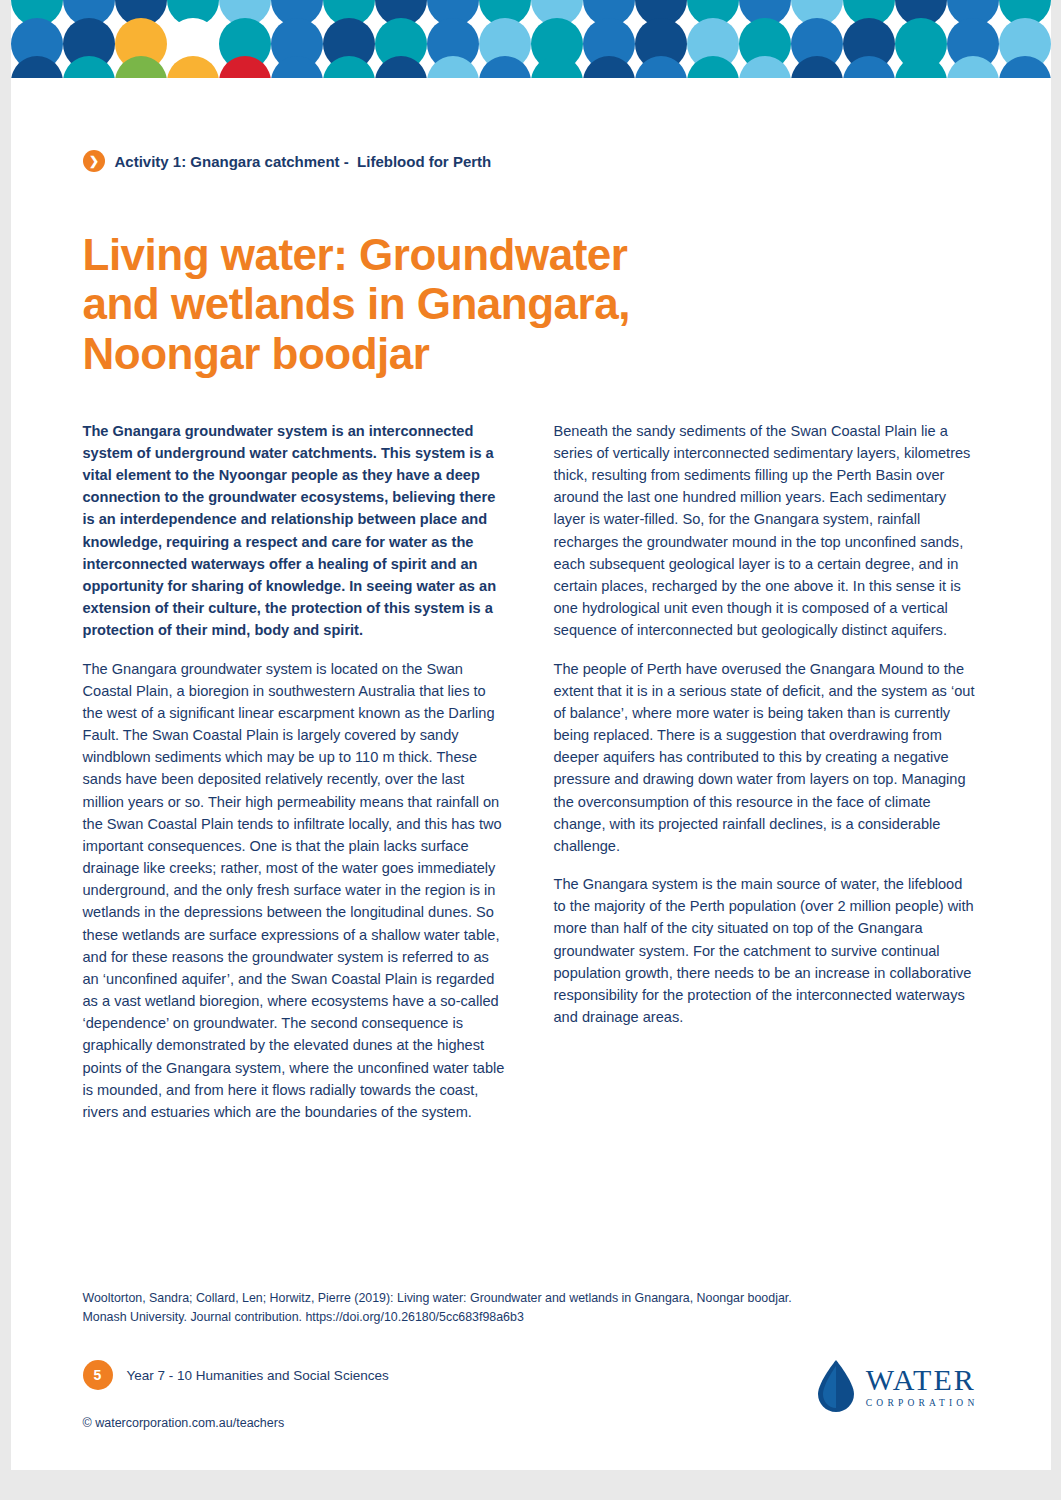❯ Activity 1: Gnangara catchment - Lifeblood for Perth
Living water: Groundwater
and wetlands in Gnangara,
Noongar boodjar
The Gnangara groundwater system is an interconnected system of underground water catchments. This system is a vital element to the Nyoongar people as they have a deep connection to the groundwater ecosystems, believing there is an interdependence and relationship between place and knowledge, requiring a respect and care for water as the interconnected waterways offer a healing of spirit and an opportunity for sharing of knowledge. In seeing water as an extension of their culture, the protection of this system is a protection of their mind, body and spirit.
The Gnangara groundwater system is located on the Swan Coastal Plain, a bioregion in southwestern Australia that lies to the west of a significant linear escarpment known as the Darling Fault. The Swan Coastal Plain is largely covered by sandy windblown sediments which may be up to 110 m thick. These sands have been deposited relatively recently, over the last million years or so. Their high permeability means that rainfall on the Swan Coastal Plain tends to infiltrate locally, and this has two important consequences. One is that the plain lacks surface drainage like creeks; rather, most of the water goes immediately underground, and the only fresh surface water in the region is in wetlands in the depressions between the longitudinal dunes. So these wetlands are surface expressions of a shallow water table, and for these reasons the groundwater system is referred to as an ‘unconfined aquifer’, and the Swan Coastal Plain is regarded as a vast wetland bioregion, where ecosystems have a so-called ‘dependence’ on groundwater. The second consequence is graphically demonstrated by the elevated dunes at the highest points of the Gnangara system, where the unconfined water table is mounded, and from here it flows radially towards the coast, rivers and estuaries which are the boundaries of the system.
Beneath the sandy sediments of the Swan Coastal Plain lie a series of vertically interconnected sedimentary layers, kilometres thick, resulting from sediments filling up the Perth Basin over around the last one hundred million years. Each sedimentary layer is water-filled. So, for the Gnangara system, rainfall recharges the groundwater mound in the top unconfined sands, each subsequent geological layer is to a certain degree, and in certain places, recharged by the one above it. In this sense it is one hydrological unit even though it is composed of a vertical sequence of interconnected but geologically distinct aquifers.
The people of Perth have overused the Gnangara Mound to the extent that it is in a serious state of deficit, and the system as ‘out of balance’, where more water is being taken than is currently being replaced. There is a suggestion that overdrawing from deeper aquifers has contributed to this by creating a negative pressure and drawing down water from layers on top. Managing the overconsumption of this resource in the face of climate change, with its projected rainfall declines, is a considerable challenge.
The Gnangara system is the main source of water, the lifeblood to the majority of the Perth population (over 2 million people) with more than half of the city situated on top of the Gnangara groundwater system. For the catchment to survive continual population growth, there needs to be an increase in collaborative responsibility for the protection of the interconnected waterways and drainage areas.
Wooltorton, Sandra; Collard, Len; Horwitz, Pierre (2019): Living water: Groundwater and wetlands in Gnangara, Noongar boodjar.
Monash University. Journal contribution. https://doi.org/10.26180/5cc683f98a6b3
5 Year 7 - 10 Humanities and Social Sciences
© watercorporation.com.au/teachers
WATER
CORPORATION